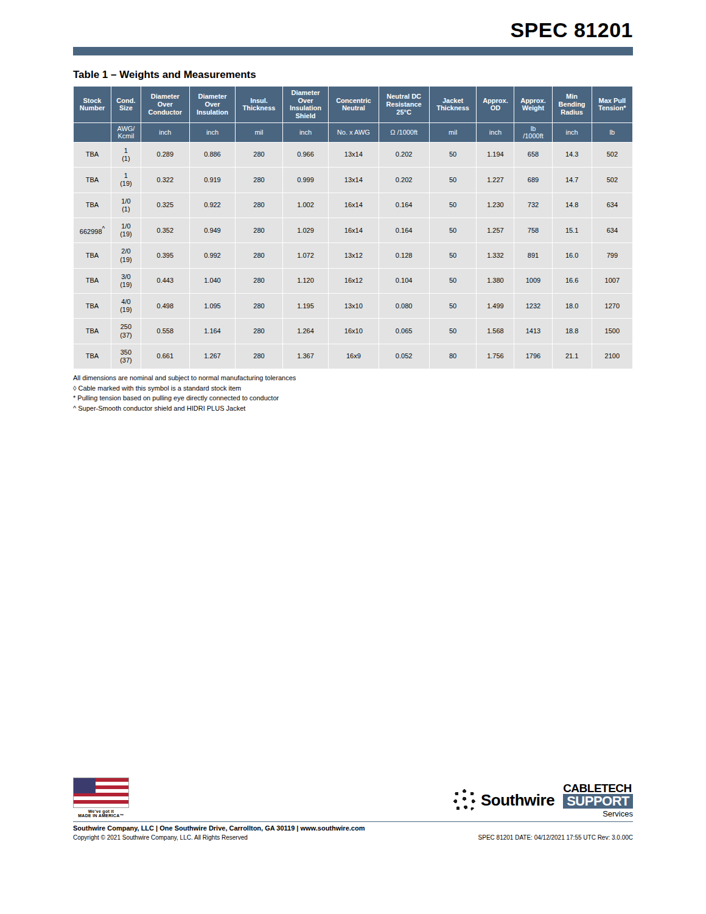SPEC 81201
Table 1 – Weights and Measurements
| Stock Number | Cond. Size | Diameter Over Conductor | Diameter Over Insulation | Insul. Thickness | Diameter Over Insulation Shield | Concentric Neutral | Neutral DC Resistance 25°C | Jacket Thickness | Approx. OD | Approx. Weight | Min Bending Radius | Max Pull Tension* |
| --- | --- | --- | --- | --- | --- | --- | --- | --- | --- | --- | --- | --- |
| | AWG/ Kcmil | inch | inch | mil | inch | No. x AWG | Ω /1000ft | mil | inch | lb /1000ft | inch | lb |
| TBA | 1 (1) | 0.289 | 0.886 | 280 | 0.966 | 13x14 | 0.202 | 50 | 1.194 | 658 | 14.3 | 502 |
| TBA | 1 (19) | 0.322 | 0.919 | 280 | 0.999 | 13x14 | 0.202 | 50 | 1.227 | 689 | 14.7 | 502 |
| TBA | 1/0 (1) | 0.325 | 0.922 | 280 | 1.002 | 16x14 | 0.164 | 50 | 1.230 | 732 | 14.8 | 634 |
| 662998 ^ | 1/0 (19) | 0.352 | 0.949 | 280 | 1.029 | 16x14 | 0.164 | 50 | 1.257 | 758 | 15.1 | 634 |
| TBA | 2/0 (19) | 0.395 | 0.992 | 280 | 1.072 | 13x12 | 0.128 | 50 | 1.332 | 891 | 16.0 | 799 |
| TBA | 3/0 (19) | 0.443 | 1.040 | 280 | 1.120 | 16x12 | 0.104 | 50 | 1.380 | 1009 | 16.6 | 1007 |
| TBA | 4/0 (19) | 0.498 | 1.095 | 280 | 1.195 | 13x10 | 0.080 | 50 | 1.499 | 1232 | 18.0 | 1270 |
| TBA | 250 (37) | 0.558 | 1.164 | 280 | 1.264 | 16x10 | 0.065 | 50 | 1.568 | 1413 | 18.8 | 1500 |
| TBA | 350 (37) | 0.661 | 1.267 | 280 | 1.367 | 16x9 | 0.052 | 80 | 1.756 | 1796 | 21.1 | 2100 |
All dimensions are nominal and subject to normal manufacturing tolerances
◊ Cable marked with this symbol is a standard stock item
* Pulling tension based on pulling eye directly connected to conductor
^ Super-Smooth conductor shield and HIDRI PLUS Jacket
We've got it
MADE IN AMERICA™
Southwire
CABLETECH
SUPPORT Services
Southwire Company, LLC | One Southwire Drive, Carrollton, GA 30119 | www.southwire.com
Copyright © 2021 Southwire Company, LLC. All Rights Reserved
SPEC 81201 DATE: 04/12/2021 17:55 UTC Rev: 3.0.00C